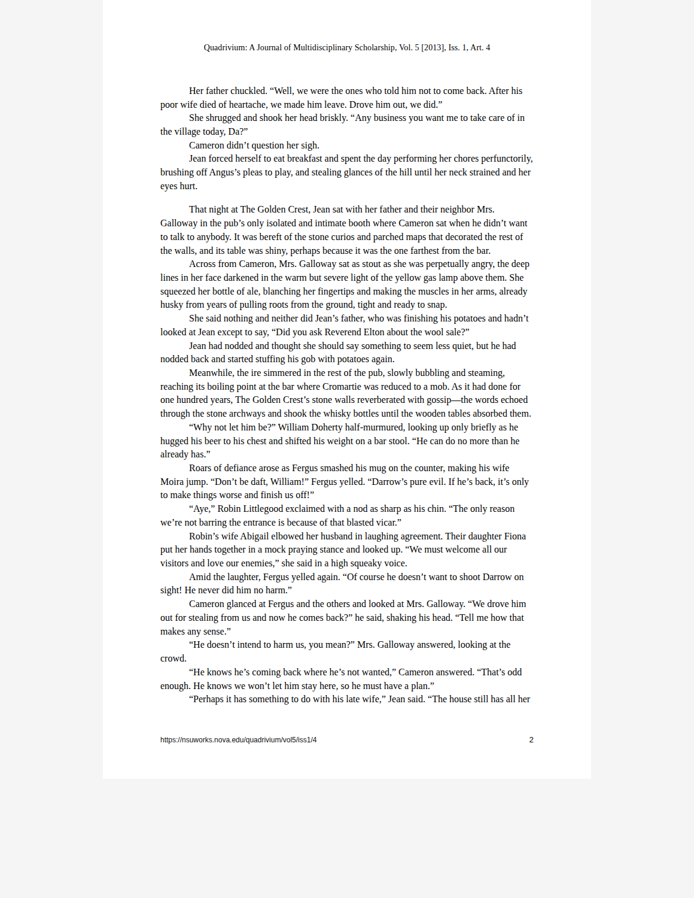Quadrivium: A Journal of Multidisciplinary Scholarship, Vol. 5 [2013], Iss. 1, Art. 4
Her father chuckled. “Well, we were the ones who told him not to come back. After his poor wife died of heartache, we made him leave. Drove him out, we did.”
She shrugged and shook her head briskly. “Any business you want me to take care of in the village today, Da?”
Cameron didn’t question her sigh.
Jean forced herself to eat breakfast and spent the day performing her chores perfunctorily, brushing off Angus’s pleas to play, and stealing glances of the hill until her neck strained and her eyes hurt.
That night at The Golden Crest, Jean sat with her father and their neighbor Mrs. Galloway in the pub’s only isolated and intimate booth where Cameron sat when he didn’t want to talk to anybody. It was bereft of the stone curios and parched maps that decorated the rest of the walls, and its table was shiny, perhaps because it was the one farthest from the bar.
Across from Cameron, Mrs. Galloway sat as stout as she was perpetually angry, the deep lines in her face darkened in the warm but severe light of the yellow gas lamp above them. She squeezed her bottle of ale, blanching her fingertips and making the muscles in her arms, already husky from years of pulling roots from the ground, tight and ready to snap.
She said nothing and neither did Jean’s father, who was finishing his potatoes and hadn’t looked at Jean except to say, “Did you ask Reverend Elton about the wool sale?”
Jean had nodded and thought she should say something to seem less quiet, but he had nodded back and started stuffing his gob with potatoes again.
Meanwhile, the ire simmered in the rest of the pub, slowly bubbling and steaming, reaching its boiling point at the bar where Cromartie was reduced to a mob. As it had done for one hundred years, The Golden Crest’s stone walls reverberated with gossip—the words echoed through the stone archways and shook the whisky bottles until the wooden tables absorbed them.
“Why not let him be?” William Doherty half-murmured, looking up only briefly as he hugged his beer to his chest and shifted his weight on a bar stool. “He can do no more than he already has.”
Roars of defiance arose as Fergus smashed his mug on the counter, making his wife Moira jump. “Don’t be daft, William!” Fergus yelled. “Darrow’s pure evil. If he’s back, it’s only to make things worse and finish us off!”
“Aye,” Robin Littlegood exclaimed with a nod as sharp as his chin. “The only reason we’re not barring the entrance is because of that blasted vicar.”
Robin’s wife Abigail elbowed her husband in laughing agreement. Their daughter Fiona put her hands together in a mock praying stance and looked up. “We must welcome all our visitors and love our enemies,” she said in a high squeaky voice.
Amid the laughter, Fergus yelled again. “Of course he doesn’t want to shoot Darrow on sight! He never did him no harm.”
Cameron glanced at Fergus and the others and looked at Mrs. Galloway. “We drove him out for stealing from us and now he comes back?” he said, shaking his head. “Tell me how that makes any sense.”
“He doesn’t intend to harm us, you mean?” Mrs. Galloway answered, looking at the crowd.
“He knows he’s coming back where he’s not wanted,” Cameron answered. “That’s odd enough. He knows we won’t let him stay here, so he must have a plan.”
“Perhaps it has something to do with his late wife,” Jean said. “The house still has all her
https://nsuworks.nova.edu/quadrivium/vol5/iss1/4
2